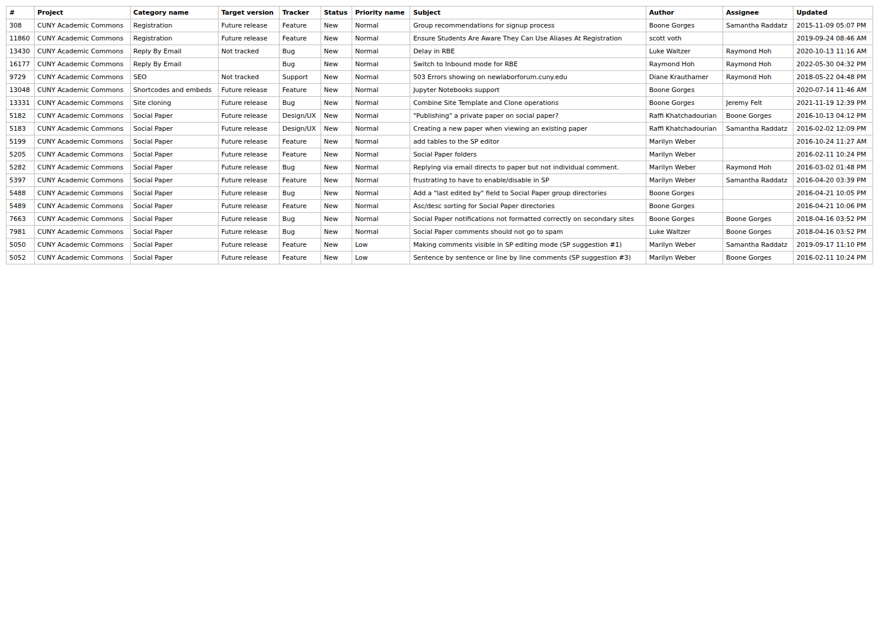| # | Project | Category name | Target version | Tracker | Status | Priority name | Subject | Author | Assignee | Updated |
| --- | --- | --- | --- | --- | --- | --- | --- | --- | --- | --- |
| 308 | CUNY Academic Commons | Registration | Future release | Feature | New | Normal | Group recommendations for signup process | Boone Gorges | Samantha Raddatz | 2015-11-09 05:07 PM |
| 11860 | CUNY Academic Commons | Registration | Future release | Feature | New | Normal | Ensure Students Are Aware They Can Use Aliases At Registration | scott voth | | 2019-09-24 08:46 AM |
| 13430 | CUNY Academic Commons | Reply By Email | Not tracked | Bug | New | Normal | Delay in RBE | Luke Waltzer | Raymond Hoh | 2020-10-13 11:16 AM |
| 16177 | CUNY Academic Commons | Reply By Email | | Bug | New | Normal | Switch to Inbound mode for RBE | Raymond Hoh | Raymond Hoh | 2022-05-30 04:32 PM |
| 9729 | CUNY Academic Commons | SEO | Not tracked | Support | New | Normal | 503 Errors showing on newlaborforum.cuny.edu | Diane Krauthamer | Raymond Hoh | 2018-05-22 04:48 PM |
| 13048 | CUNY Academic Commons | Shortcodes and embeds | Future release | Feature | New | Normal | Jupyter Notebooks support | Boone Gorges | | 2020-07-14 11:46 AM |
| 13331 | CUNY Academic Commons | Site cloning | Future release | Bug | New | Normal | Combine Site Template and Clone operations | Boone Gorges | Jeremy Felt | 2021-11-19 12:39 PM |
| 5182 | CUNY Academic Commons | Social Paper | Future release | Design/UX | New | Normal | "Publishing" a private paper on social paper? | Raffi Khatchadourian | Boone Gorges | 2016-10-13 04:12 PM |
| 5183 | CUNY Academic Commons | Social Paper | Future release | Design/UX | New | Normal | Creating a new paper when viewing an existing paper | Raffi Khatchadourian | Samantha Raddatz | 2016-02-02 12:09 PM |
| 5199 | CUNY Academic Commons | Social Paper | Future release | Feature | New | Normal | add tables to the SP editor | Marilyn Weber | | 2016-10-24 11:27 AM |
| 5205 | CUNY Academic Commons | Social Paper | Future release | Feature | New | Normal | Social Paper folders | Marilyn Weber | | 2016-02-11 10:24 PM |
| 5282 | CUNY Academic Commons | Social Paper | Future release | Bug | New | Normal | Replying via email directs to paper but not individual comment. | Marilyn Weber | Raymond Hoh | 2016-03-02 01:48 PM |
| 5397 | CUNY Academic Commons | Social Paper | Future release | Feature | New | Normal | frustrating to have to enable/disable in SP | Marilyn Weber | Samantha Raddatz | 2016-04-20 03:39 PM |
| 5488 | CUNY Academic Commons | Social Paper | Future release | Bug | New | Normal | Add a "last edited by" field to Social Paper group directories | Boone Gorges | | 2016-04-21 10:05 PM |
| 5489 | CUNY Academic Commons | Social Paper | Future release | Feature | New | Normal | Asc/desc sorting for Social Paper directories | Boone Gorges | | 2016-04-21 10:06 PM |
| 7663 | CUNY Academic Commons | Social Paper | Future release | Bug | New | Normal | Social Paper notifications not formatted correctly on secondary sites | Boone Gorges | Boone Gorges | 2018-04-16 03:52 PM |
| 7981 | CUNY Academic Commons | Social Paper | Future release | Bug | New | Normal | Social Paper comments should not go to spam | Luke Waltzer | Boone Gorges | 2018-04-16 03:52 PM |
| 5050 | CUNY Academic Commons | Social Paper | Future release | Feature | New | Low | Making comments visible in SP editing mode (SP suggestion #1) | Marilyn Weber | Samantha Raddatz | 2019-09-17 11:10 PM |
| 5052 | CUNY Academic Commons | Social Paper | Future release | Feature | New | Low | Sentence by sentence or line by line comments (SP suggestion #3) | Marilyn Weber | Boone Gorges | 2016-02-11 10:24 PM |